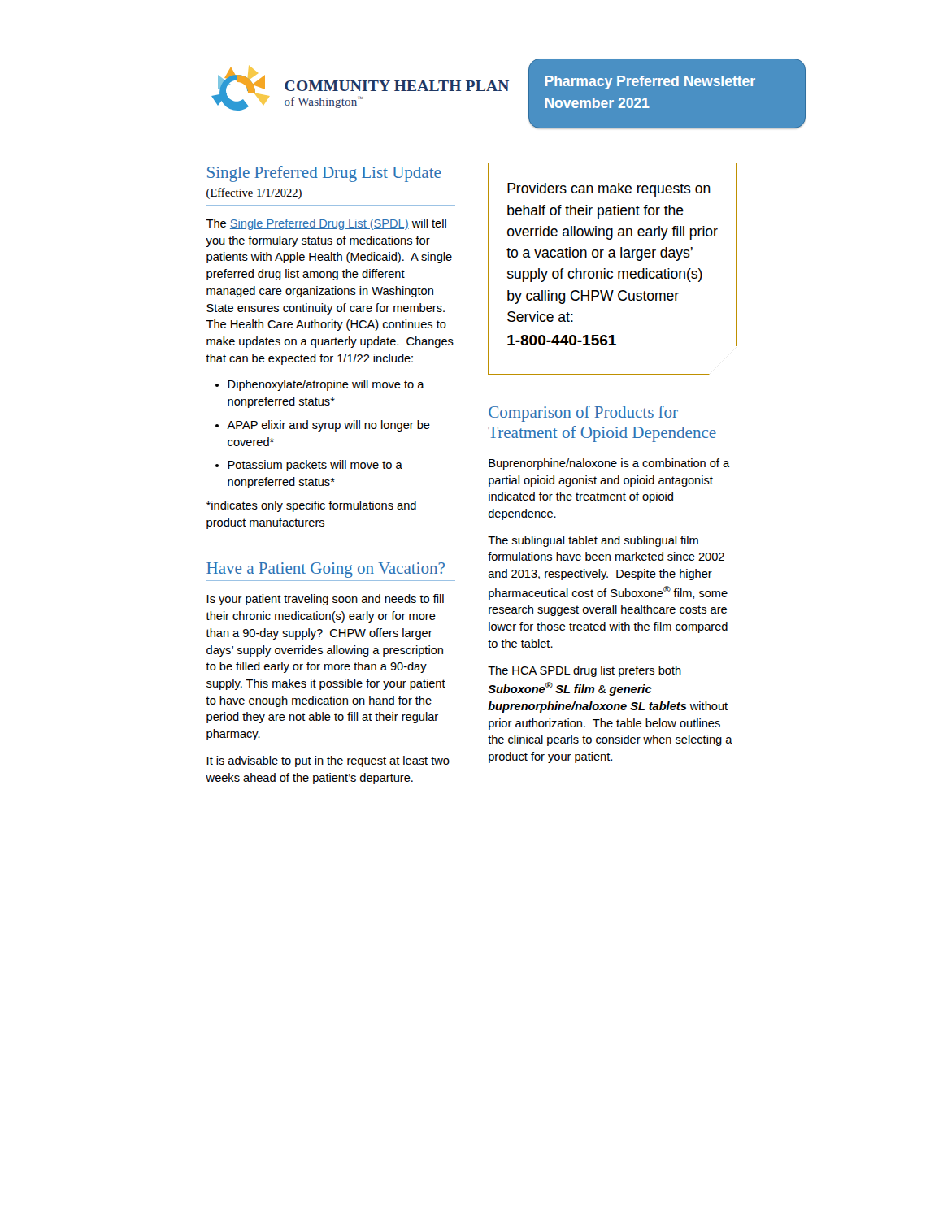COMMUNITY HEALTH PLAN
of Washington™
Pharmacy Preferred Newsletter
November 2021
Single Preferred Drug List Update
(Effective 1/1/2022)
The Single Preferred Drug List (SPDL) will tell you the formulary status of medications for patients with Apple Health (Medicaid). A single preferred drug list among the different managed care organizations in Washington State ensures continuity of care for members. The Health Care Authority (HCA) continues to make updates on a quarterly update. Changes that can be expected for 1/1/22 include:
Diphenoxylate/atropine will move to a nonpreferred status*
APAP elixir and syrup will no longer be covered*
Potassium packets will move to a nonpreferred status*
*indicates only specific formulations and product manufacturers
Have a Patient Going on Vacation?
Is your patient traveling soon and needs to fill their chronic medication(s) early or for more than a 90-day supply? CHPW offers larger days’ supply overrides allowing a prescription to be filled early or for more than a 90-day supply. This makes it possible for your patient to have enough medication on hand for the period they are not able to fill at their regular pharmacy.
It is advisable to put in the request at least two weeks ahead of the patient’s departure.
Providers can make requests on behalf of their patient for the override allowing an early fill prior to a vacation or a larger days’ supply of chronic medication(s) by calling CHPW Customer Service at: 1-800-440-1561
Comparison of Products for Treatment of Opioid Dependence
Buprenorphine/naloxone is a combination of a partial opioid agonist and opioid antagonist indicated for the treatment of opioid dependence.
The sublingual tablet and sublingual film formulations have been marketed since 2002 and 2013, respectively. Despite the higher pharmaceutical cost of Suboxone® film, some research suggest overall healthcare costs are lower for those treated with the film compared to the tablet.
The HCA SPDL drug list prefers both Suboxone® SL film & generic buprenorphine/naloxone SL tablets without prior authorization. The table below outlines the clinical pearls to consider when selecting a product for your patient.